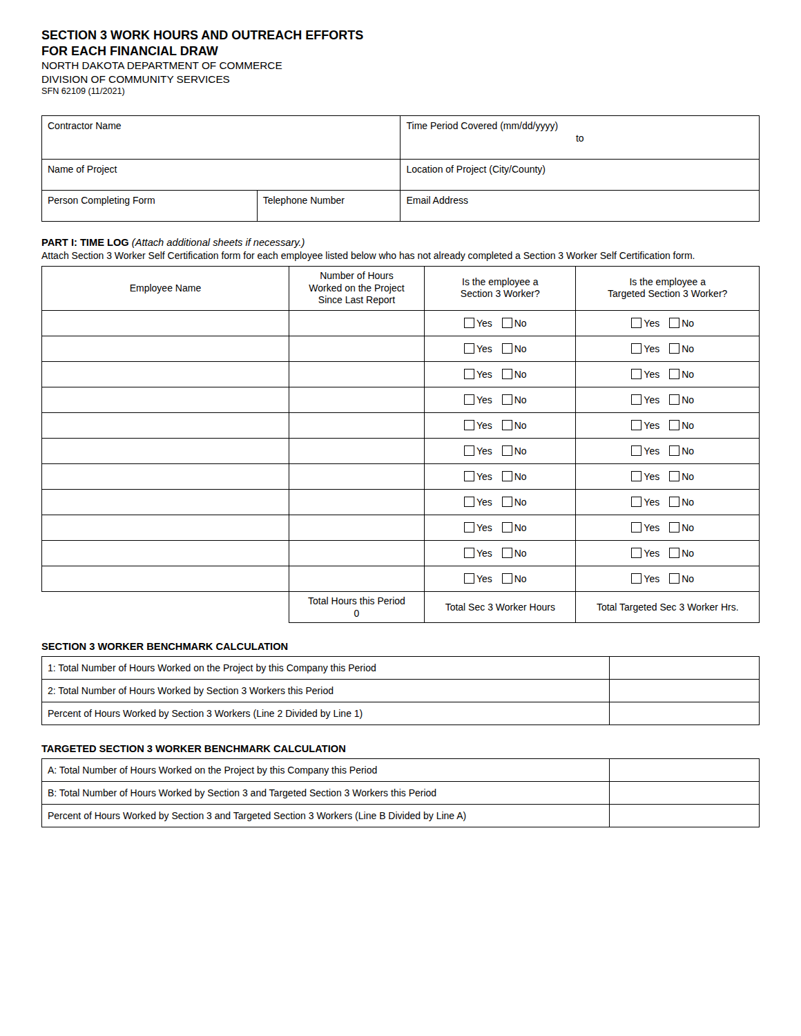Section 3 Work Hours and Outreach Efforts
for Each Financial Draw
North Dakota Department of Commerce
Division of Community Services
SFN 62109 (11/2021)
| Contractor Name | Time Period Covered (mm/dd/yyyy) to |
| Name of Project | Location of Project (City/County) |
| Person Completing Form | Telephone Number | Email Address |
Part I: Time Log (Attach additional sheets if necessary.)
Attach Section 3 Worker Self Certification form for each employee listed below who has not already completed a Section 3 Worker Self Certification form.
| Employee Name | Number of Hours Worked on the Project Since Last Report | Is the employee a Section 3 Worker? | Is the employee a Targeted Section 3 Worker? |
| --- | --- | --- | --- |
| | | Yes No | Yes No |
| | | Yes No | Yes No |
| | | Yes No | Yes No |
| | | Yes No | Yes No |
| | | Yes No | Yes No |
| | | Yes No | Yes No |
| | | Yes No | Yes No |
| | | Yes No | Yes No |
| | | Yes No | Yes No |
| | | Yes No | Yes No |
| | | Yes No | Yes No |
| | Total Hours this Period 0 | Total Sec 3 Worker Hours | Total Targeted Sec 3 Worker Hrs. |
Section 3 Worker Benchmark Calculation
| 1: Total Number of Hours Worked on the Project by this Company this Period | |
| 2: Total Number of Hours Worked by Section 3 Workers this Period | |
| Percent of Hours Worked by Section 3 Workers (Line 2 Divided by Line 1) | |
Targeted Section 3 Worker Benchmark Calculation
| A: Total Number of Hours Worked on the Project by this Company this Period | |
| B: Total Number of Hours Worked by Section 3 and Targeted Section 3 Workers this Period | |
| Percent of Hours Worked by Section 3 and Targeted Section 3 Workers (Line B Divided by Line A) | |